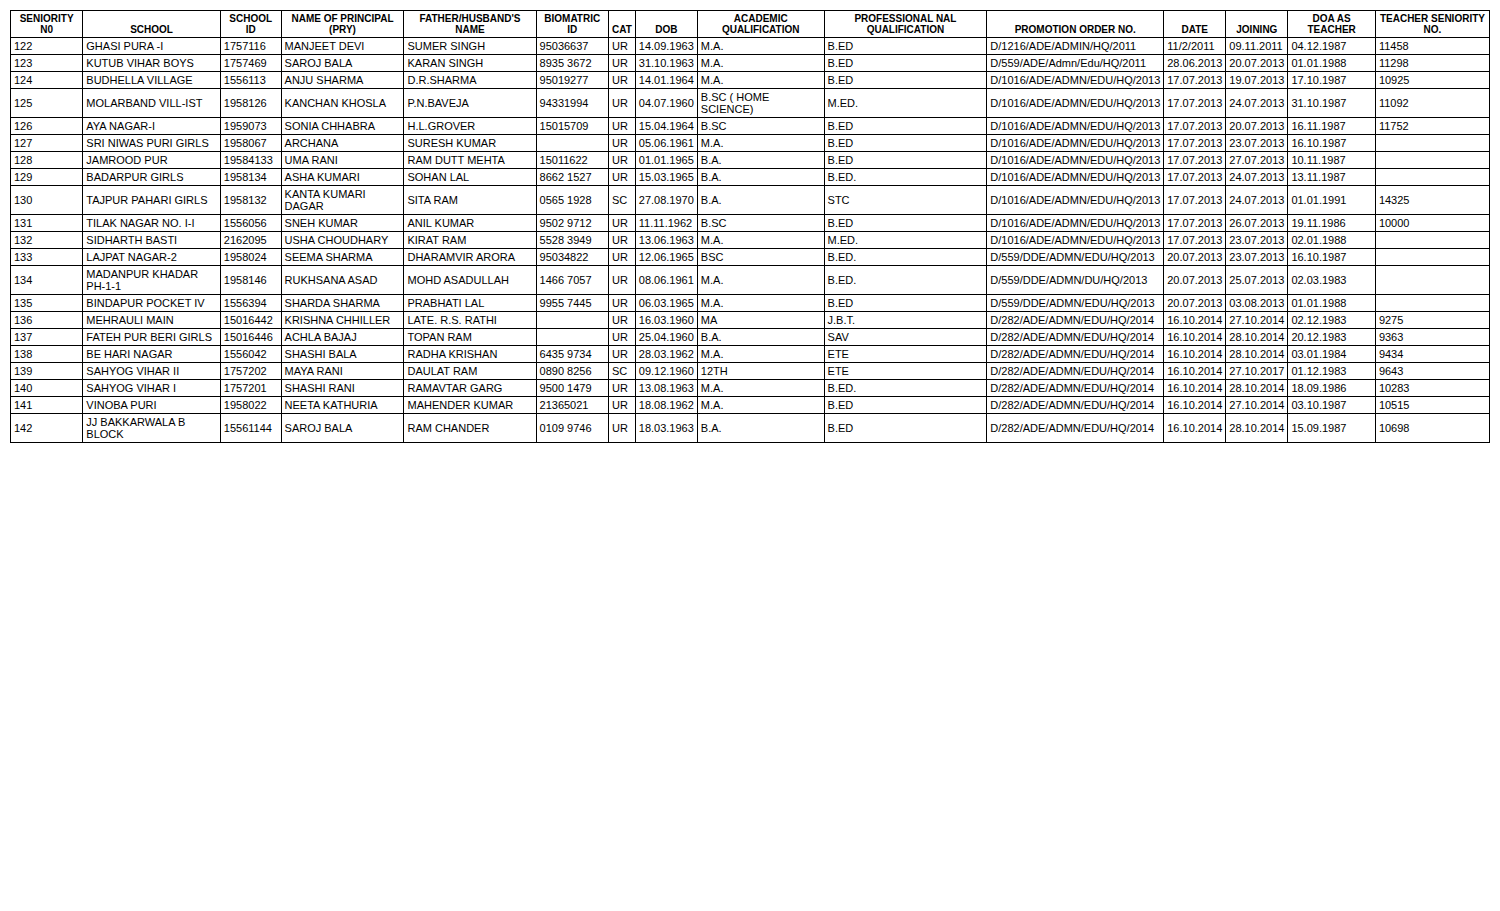| SENIORITY N0 | SCHOOL | SCHOOL ID | NAME OF PRINCIPAL (PRY) | FATHER/HUSBAND'S NAME | BIOMATRIC ID | CAT | DOB | ACADEMIC QUALIFICATION | PROFESSIONAL NAL QUALIFICATION | PROMOTION ORDER NO. | DATE | JOINING | DOA AS TEACHER | TEACHER SENIORITY NO. |
| --- | --- | --- | --- | --- | --- | --- | --- | --- | --- | --- | --- | --- | --- | --- |
| 122 | GHASI PURA -I | 1757116 | MANJEET DEVI | SUMER SINGH | 95036637 | UR | 14.09.1963 | M.A. | B.ED | D/1216/ADE/ADMIN/HQ/2011 | 11/2/2011 | 09.11.2011 | 04.12.1987 | 11458 |
| 123 | KUTUB VIHAR BOYS | 1757469 | SAROJ BALA | KARAN SINGH | 8935 3672 | UR | 31.10.1963 | M.A. | B.ED | D/559/ADE/Admn/Edu/HQ/2011 | 28.06.2013 | 20.07.2013 | 01.01.1988 | 11298 |
| 124 | BUDHELLA VILLAGE | 1556113 | ANJU SHARMA | D.R.SHARMA | 95019277 | UR | 14.01.1964 | M.A. | B.ED | D/1016/ADE/ADMN/EDU/HQ/2013 | 17.07.2013 | 19.07.2013 | 17.10.1987 | 10925 |
| 125 | MOLARBAND VILL-IST | 1958126 | KANCHAN KHOSLA | P.N.BAVEJA | 94331994 | UR | 04.07.1960 | B.SC ( HOME SCIENCE) | M.ED. | D/1016/ADE/ADMN/EDU/HQ/2013 | 17.07.2013 | 24.07.2013 | 31.10.1987 | 11092 |
| 126 | AYA NAGAR-I | 1959073 | SONIA CHHABRA | H.L.GROVER | 15015709 | UR | 15.04.1964 | B.SC | B.ED | D/1016/ADE/ADMN/EDU/HQ/2013 | 17.07.2013 | 20.07.2013 | 16.11.1987 | 11752 |
| 127 | SRI NIWAS PURI GIRLS | 1958067 | ARCHANA | SURESH KUMAR | | UR | 05.06.1961 | M.A. | B.ED | D/1016/ADE/ADMN/EDU/HQ/2013 | 17.07.2013 | 23.07.2013 | 16.10.1987 | |
| 128 | JAMROOD PUR | 19584133 | UMA RANI | RAM DUTT MEHTA | 15011622 | UR | 01.01.1965 | B.A. | B.ED | D/1016/ADE/ADMN/EDU/HQ/2013 | 17.07.2013 | 27.07.2013 | 10.11.1987 | |
| 129 | BADARPUR GIRLS | 1958134 | ASHA KUMARI | SOHAN LAL | 8662 1527 | UR | 15.03.1965 | B.A. | B.ED. | D/1016/ADE/ADMN/EDU/HQ/2013 | 17.07.2013 | 24.07.2013 | 13.11.1987 | |
| 130 | TAJPUR PAHARI GIRLS | 1958132 | KANTA KUMARI DAGAR | SITA RAM | 0565 1928 | SC | 27.08.1970 | B.A. | STC | D/1016/ADE/ADMN/EDU/HQ/2013 | 17.07.2013 | 24.07.2013 | 01.01.1991 | 14325 |
| 131 | TILAK NAGAR NO. I-I | 1556056 | SNEH KUMAR | ANIL KUMAR | 9502 9712 | UR | 11.11.1962 | B.SC | B.ED | D/1016/ADE/ADMN/EDU/HQ/2013 | 17.07.2013 | 26.07.2013 | 19.11.1986 | 10000 |
| 132 | SIDHARTH BASTI | 2162095 | USHA CHOUDHARY | KIRAT RAM | 5528 3949 | UR | 13.06.1963 | M.A. | M.ED. | D/1016/ADE/ADMN/EDU/HQ/2013 | 17.07.2013 | 23.07.2013 | 02.01.1988 | |
| 133 | LAJPAT NAGAR-2 | 1958024 | SEEMA SHARMA | DHARAMVIR ARORA | 95034822 | UR | 12.06.1965 | BSC | B.ED. | D/559/DDE/ADMN/EDU/HQ/2013 | 20.07.2013 | 23.07.2013 | 16.10.1987 | |
| 134 | MADANPUR KHADAR PH-1-1 | 1958146 | RUKHSANA ASAD | MOHD ASADULLAH | 1466 7057 | UR | 08.06.1961 | M.A. | B.ED. | D/559/DDE/ADMN/DU/HQ/2013 | 20.07.2013 | 25.07.2013 | 02.03.1983 | |
| 135 | BINDAPUR POCKET IV | 1556394 | SHARDA SHARMA | PRABHATI LAL | 9955 7445 | UR | 06.03.1965 | M.A. | B.ED | D/559/DDE/ADMN/EDU/HQ/2013 | 20.07.2013 | 03.08.2013 | 01.01.1988 | |
| 136 | MEHRAULI MAIN | 15016442 | KRISHNA CHHILLER | LATE. R.S. RATHI | | UR | 16.03.1960 | MA | J.B.T. | D/282/ADE/ADMN/EDU/HQ/2014 | 16.10.2014 | 27.10.2014 | 02.12.1983 | 9275 |
| 137 | FATEH PUR BERI GIRLS | 15016446 | ACHLA BAJAJ | TOPAN RAM | | UR | 25.04.1960 | B.A. | SAV | D/282/ADE/ADMN/EDU/HQ/2014 | 16.10.2014 | 28.10.2014 | 20.12.1983 | 9363 |
| 138 | BE HARI NAGAR | 1556042 | SHASHI BALA | RADHA KRISHAN | 6435 9734 | UR | 28.03.1962 | M.A. | ETE | D/282/ADE/ADMN/EDU/HQ/2014 | 16.10.2014 | 28.10.2014 | 03.01.1984 | 9434 |
| 139 | SAHYOG VIHAR II | 1757202 | MAYA RANI | DAULAT RAM | 0890 8256 | SC | 09.12.1960 | 12TH | ETE | D/282/ADE/ADMN/EDU/HQ/2014 | 16.10.2014 | 27.10.2017 | 01.12.1983 | 9643 |
| 140 | SAHYOG VIHAR I | 1757201 | SHASHI RANI | RAMAVTAR GARG | 9500 1479 | UR | 13.08.1963 | M.A. | B.ED. | D/282/ADE/ADMN/EDU/HQ/2014 | 16.10.2014 | 28.10.2014 | 18.09.1986 | 10283 |
| 141 | VINOBA PURI | 1958022 | NEETA KATHURIA | MAHENDER KUMAR | 21365021 | UR | 18.08.1962 | M.A. | B.ED | D/282/ADE/ADMN/EDU/HQ/2014 | 16.10.2014 | 27.10.2014 | 03.10.1987 | 10515 |
| 142 | JJ BAKKARWALA B BLOCK | 15561144 | SAROJ BALA | RAM CHANDER | 0109 9746 | UR | 18.03.1963 | B.A. | B.ED | D/282/ADE/ADMN/EDU/HQ/2014 | 16.10.2014 | 28.10.2014 | 15.09.1987 | 10698 |